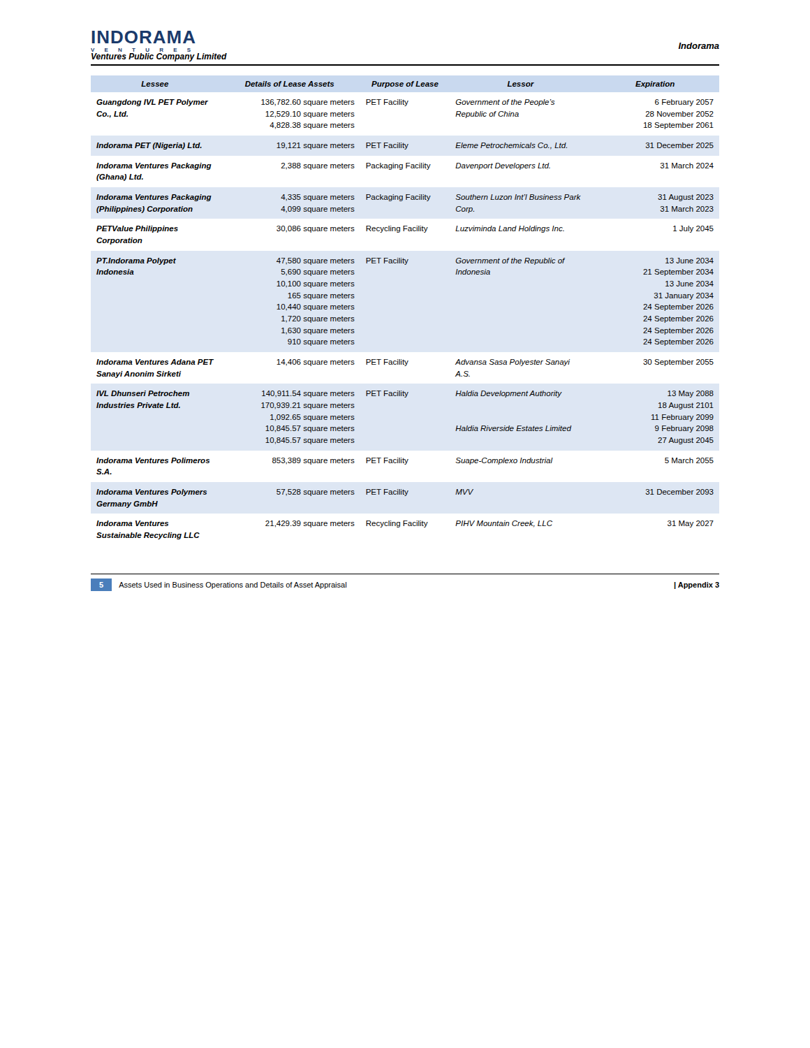INDORAMAV E N T U R E S
Indorama
Ventures Public Company Limited
| Lessee | Details of Lease Assets | Purpose of Lease | Lessor | Expiration |
| --- | --- | --- | --- | --- |
| Guangdong IVL PET Polymer Co., Ltd. | 136,782.60 square meters 12,529.10 square meters 4,828.38 square meters | PET Facility | Government of the People’s Republic of China | 6 February 2057 28 November 2052 18 September 2061 |
| Indorama PET (Nigeria) Ltd. | 19,121 square meters | PET Facility | Eleme Petrochemicals Co., Ltd. | 31 December 2025 |
| Indorama Ventures Packaging (Ghana) Ltd. | 2,388 square meters | Packaging Facility | Davenport Developers Ltd. | 31 March 2024 |
| Indorama Ventures Packaging (Philippines) Corporation | 4,335 square meters 4,099 square meters | Packaging Facility | Southern Luzon Int’l Business Park Corp. | 31 August 2023 31 March 2023 |
| PETValue Philippines Corporation | 30,086 square meters | Recycling Facility | Luzviminda Land Holdings Inc. | 1 July 2045 |
| PT.Indorama Polypet Indonesia | 47,580 square meters 5,690 square meters 10,100 square meters 165 square meters 10,440 square meters 1,720 square meters 1,630 square meters 910 square meters | PET Facility | Government of the Republic of Indonesia | 13 June 2034 21 September 2034 13 June 2034 31 January 2034 24 September 2026 24 September 2026 24 September 2026 24 September 2026 |
| Indorama Ventures Adana PET Sanayi Anonim Sirketi | 14,406 square meters | PET Facility | Advansa Sasa Polyester Sanayi A.S. | 30 September 2055 |
| IVL Dhunseri Petrochem Industries Private Ltd. | 140,911.54 square meters 170,939.21 square meters 1,092.65 square meters 10,845.57 square meters 10,845.57 square meters | PET Facility | Haldia Development Authority Haldia Riverside Estates Limited | 13 May 2088 18 August 2101 11 February 2099 9 February 2098 27 August 2045 |
| Indorama Ventures Polimeros S.A. | 853,389 square meters | PET Facility | Suape-Complexo Industrial | 5 March 2055 |
| Indorama Ventures Polymers Germany GmbH | 57,528 square meters | PET Facility | MVV | 31 December 2093 |
| Indorama Ventures Sustainable Recycling LLC | 21,429.39 square meters | Recycling Facility | PIHV Mountain Creek, LLC | 31 May 2027 |
5 Assets Used in Business Operations and Details of Asset Appraisal | Appendix 3